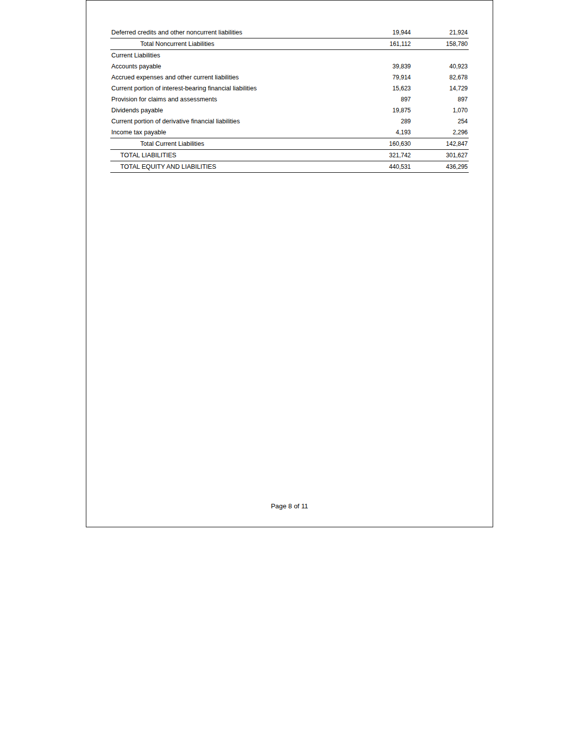| Deferred credits and other noncurrent liabilities | 19,944 | 21,924 |
| Total Noncurrent Liabilities | 161,112 | 158,780 |
| Current Liabilities | | |
| Accounts payable | 39,839 | 40,923 |
| Accrued expenses and other current liabilities | 79,914 | 82,678 |
| Current portion of interest-bearing financial liabilities | 15,623 | 14,729 |
| Provision for claims and assessments | 897 | 897 |
| Dividends payable | 19,875 | 1,070 |
| Current portion of derivative financial liabilities | 289 | 254 |
| Income tax payable | 4,193 | 2,296 |
| Total Current Liabilities | 160,630 | 142,847 |
| TOTAL LIABILITIES | 321,742 | 301,627 |
| TOTAL EQUITY AND LIABILITIES | 440,531 | 436,295 |
Page 8 of 11